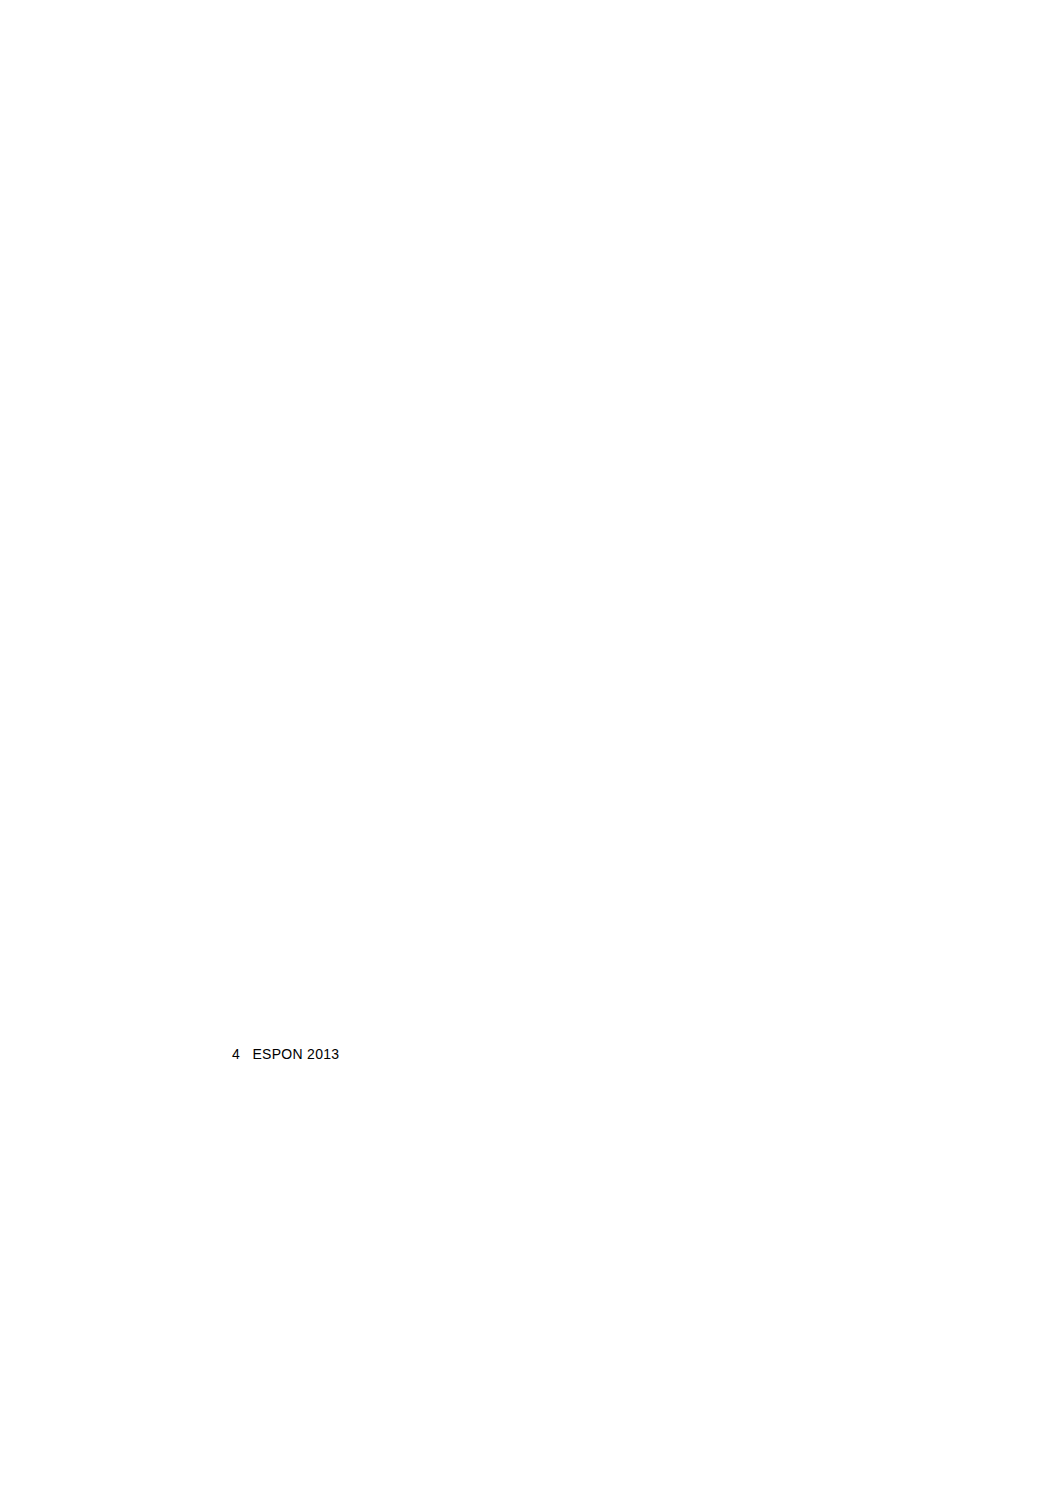4 ESPON 2013